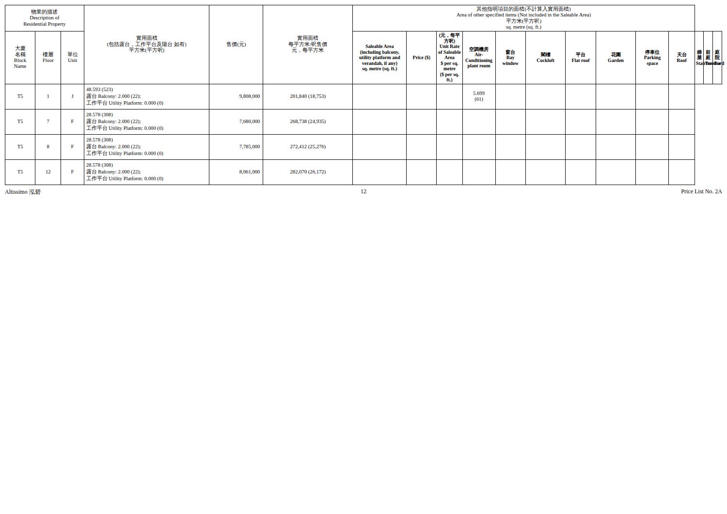| 物業的描述 Description of Residential Property | 實用面積 (包括露台，工作平台及陽台 如有) 平方米(平方呎) | 售價(元) | 實用面積 每平方米/呎售價 元，每平方米 | 其他指明項目的面積(不計算入實用面積) Area of other specified items (Not included in the Saleable Area) 平方米(平方呎) sq. metre (sq. ft.) |
| --- | --- | --- | --- | --- |
| 大廈 名稱 Block Name | 樓層 Floor | 單位 Unit | Saleable Area (including balcony, utility platform and verandah, if any) sq. metre (sq. ft.) | Price ($) | (元，每平方呎) Unit Rate of Saleable Area $ per sq. metre ($ per sq. ft.) | 空調機房 Air- Conditioning plant room | 窗台 Bay window | 閣樓 Cockloft | 平台 Flat roof | 花園 Garden | 停車位 Parking space | 天台 Roof | 梯屋 Stairhood | 前庭 Terrace | 庭院 Yard |
| T5 | 1 | J | 48.593 (523) 露台 Balcony: 2.000 (22); 工作平台 Utility Platform: 0.000 (0) | 9,808,000 | 201,840 (18,753) | | | | 5.699 (61) | | | | | | |
| T5 | 7 | F | 28.578 (308) 露台 Balcony: 2.000 (22); 工作平台 Utility Platform: 0.000 (0) | 7,680,000 | 268,738 (24,935) | | | | | | | | | | |
| T5 | 8 | F | 28.578 (308) 露台 Balcony: 2.000 (22); 工作平台 Utility Platform: 0.000 (0) | 7,785,000 | 272,412 (25,276) | | | | | | | | | | |
| T5 | 12 | F | 28.578 (308) 露台 Balcony: 2.000 (22); 工作平台 Utility Platform: 0.000 (0) | 8,061,000 | 282,070 (26,172) | | | | | | | | | | |
Altissimo 泓碧
12
Price List No. 2A